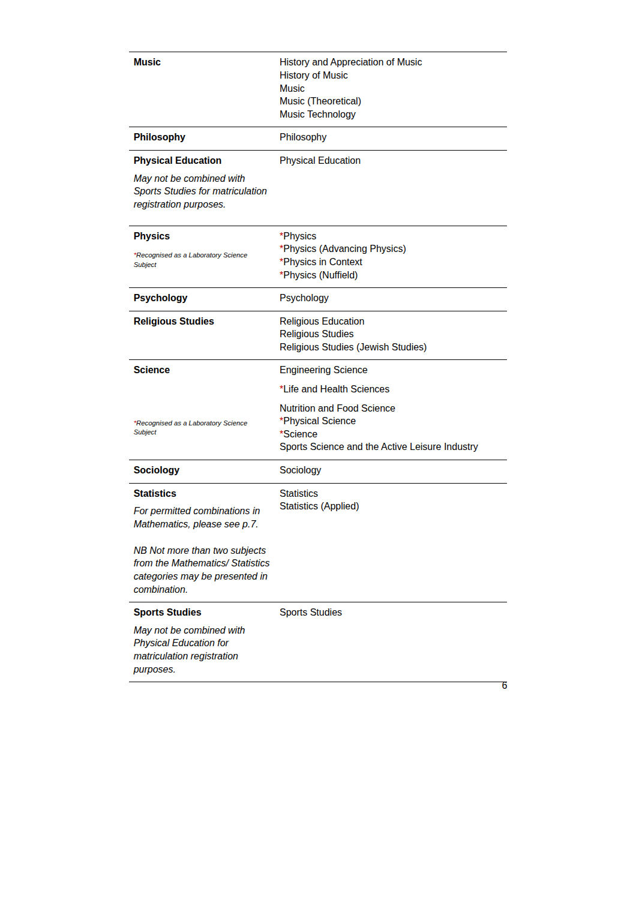| Music | History and Appreciation of Music History of Music Music Music (Theoretical) Music Technology |
| Philosophy | Philosophy |
| Physical Education May not be combined with Sports Studies for matriculation registration purposes. | Physical Education |
| Physics * Recognised as a Laboratory Science Subject | * Physics * Physics (Advancing Physics) * Physics in Context * Physics (Nuffield) |
| Psychology | Psychology |
| Religious Studies | Religious Education Religious Studies Religious Studies (Jewish Studies) |
| Science * Recognised as a Laboratory Science Subject | Engineering Science * Life and Health Sciences Nutrition and Food Science * Physical Science * Science Sports Science and the Active Leisure Industry |
| Sociology | Sociology |
| Statistics For permitted combinations in Mathematics, please see p.7. NB Not more than two subjects from the Mathematics/ Statistics categories may be presented in combination. | Statistics Statistics (Applied) |
| Sports Studies May not be combined with Physical Education for matriculation registration purposes. | Sports Studies |
6